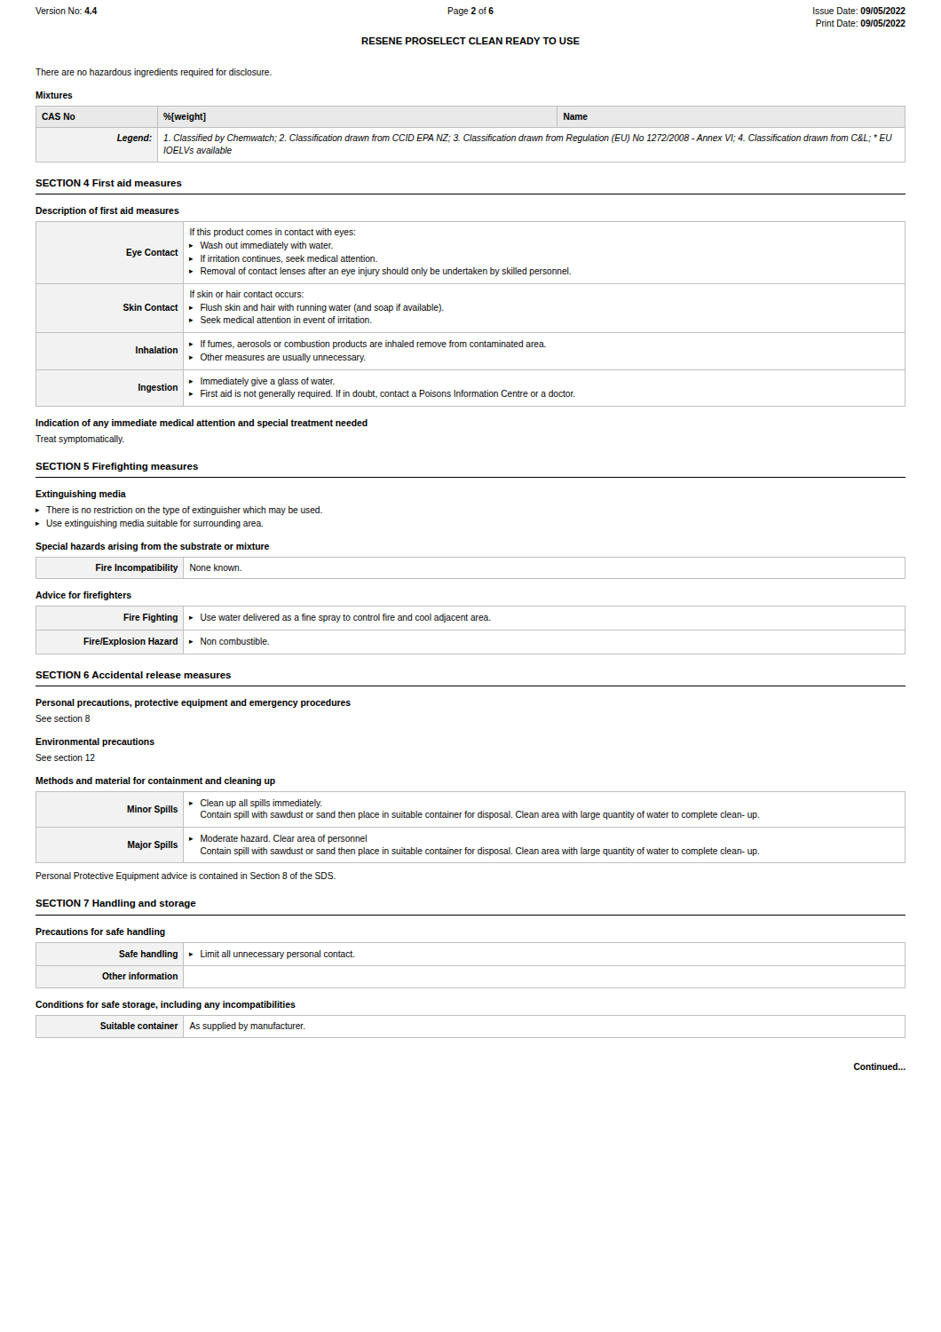Version No: 4.4
Page 2 of 6
Issue Date: 09/05/2022
Print Date: 09/05/2022
RESENE PROSELECT CLEAN READY TO USE
There are no hazardous ingredients required for disclosure.
Mixtures
| CAS No | %[weight] | Name |
| --- | --- | --- |
| Legend: | 1. Classified by Chemwatch; 2. Classification drawn from CCID EPA NZ; 3. Classification drawn from Regulation (EU) No 1272/2008 - Annex VI; 4. Classification drawn from C&L; * EU IOELVs available |
SECTION 4 First aid measures
Description of first aid measures
| Eye Contact | If this product comes in contact with eyes: Wash out immediately with water. If irritation continues, seek medical attention. Removal of contact lenses after an eye injury should only be undertaken by skilled personnel. |
| Skin Contact | If skin or hair contact occurs: Flush skin and hair with running water (and soap if available). Seek medical attention in event of irritation. |
| Inhalation | If fumes, aerosols or combustion products are inhaled remove from contaminated area. Other measures are usually unnecessary. |
| Ingestion | Immediately give a glass of water. First aid is not generally required. If in doubt, contact a Poisons Information Centre or a doctor. |
Indication of any immediate medical attention and special treatment needed
Treat symptomatically.
SECTION 5 Firefighting measures
Extinguishing media
There is no restriction on the type of extinguisher which may be used.
Use extinguishing media suitable for surrounding area.
Special hazards arising from the substrate or mixture
| Fire Incompatibility | None known. |
Advice for firefighters
| Fire Fighting | Use water delivered as a fine spray to control fire and cool adjacent area. |
| Fire/Explosion Hazard | Non combustible. |
SECTION 6 Accidental release measures
Personal precautions, protective equipment and emergency procedures
See section 8
Environmental precautions
See section 12
Methods and material for containment and cleaning up
| Minor Spills | Clean up all spills immediately. Contain spill with sawdust or sand then place in suitable container for disposal. Clean area with large quantity of water to complete clean- up. |
| Major Spills | Moderate hazard. Clear area of personnel Contain spill with sawdust or sand then place in suitable container for disposal. Clean area with large quantity of water to complete clean- up. |
Personal Protective Equipment advice is contained in Section 8 of the SDS.
SECTION 7 Handling and storage
Precautions for safe handling
| Safe handling | Limit all unnecessary personal contact. |
| Other information | |
Conditions for safe storage, including any incompatibilities
| Suitable container | As supplied by manufacturer. |
Continued...